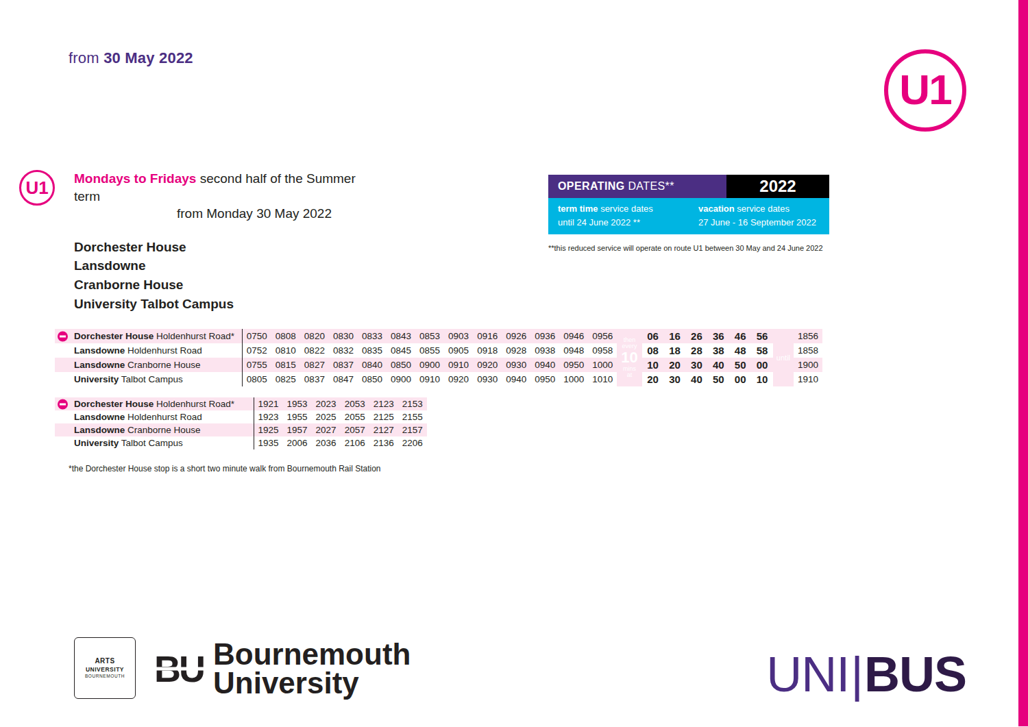from 30 May 2022
U1
U1
Mondays to Fridays second half of the Summer term from Monday 30 May 2022
Dorchester House
Lansdowne
Cranborne House
University Talbot Campus
OPERATING DATES**
2022
term time service dates
until 24 June 2022 **
vacation service dates
27 June - 16 September 2022
**this reduced service will operate on route U1 between 30 May and 24 June 2022
| Dorchester House Holdenhurst Road* | 0750 | 0808 | 0820 | 0830 | 0833 | 0843 | 0853 | 0903 | 0916 | 0926 | 0936 | 0946 | 0956 | then every 10 mins at | 06 | 16 | 26 | 36 | 46 | 56 | until | 1856 |
| Lansdowne Holdenhurst Road | 0752 | 0810 | 0822 | 0832 | 0835 | 0845 | 0855 | 0905 | 0918 | 0928 | 0938 | 0948 | 0958 | 08 | 18 | 28 | 38 | 48 | 58 | 1858 |
| Lansdowne Cranborne House | 0755 | 0815 | 0827 | 0837 | 0840 | 0850 | 0900 | 0910 | 0920 | 0930 | 0940 | 0950 | 1000 | 10 | 20 | 30 | 40 | 50 | 00 | 1900 |
| University Talbot Campus | 0805 | 0825 | 0837 | 0847 | 0850 | 0900 | 0910 | 0920 | 0930 | 0940 | 0950 | 1000 | 1010 | 20 | 30 | 40 | 50 | 00 | 10 | 1910 |
| Dorchester House Holdenhurst Road* | 1921 | 1953 | 2023 | 2053 | 2123 | 2153 |
| Lansdowne Holdenhurst Road | 1923 | 1955 | 2025 | 2055 | 2125 | 2155 |
| Lansdowne Cranborne House | 1925 | 1957 | 2027 | 2057 | 2127 | 2157 |
| University Talbot Campus | 1935 | 2006 | 2036 | 2106 | 2136 | 2206 |
*the Dorchester House stop is a short two minute walk from Bournemouth Rail Station
ARTS UNIVERSITY BOURNEMOUTH
BU Bournemouth
University
UNI|BUS